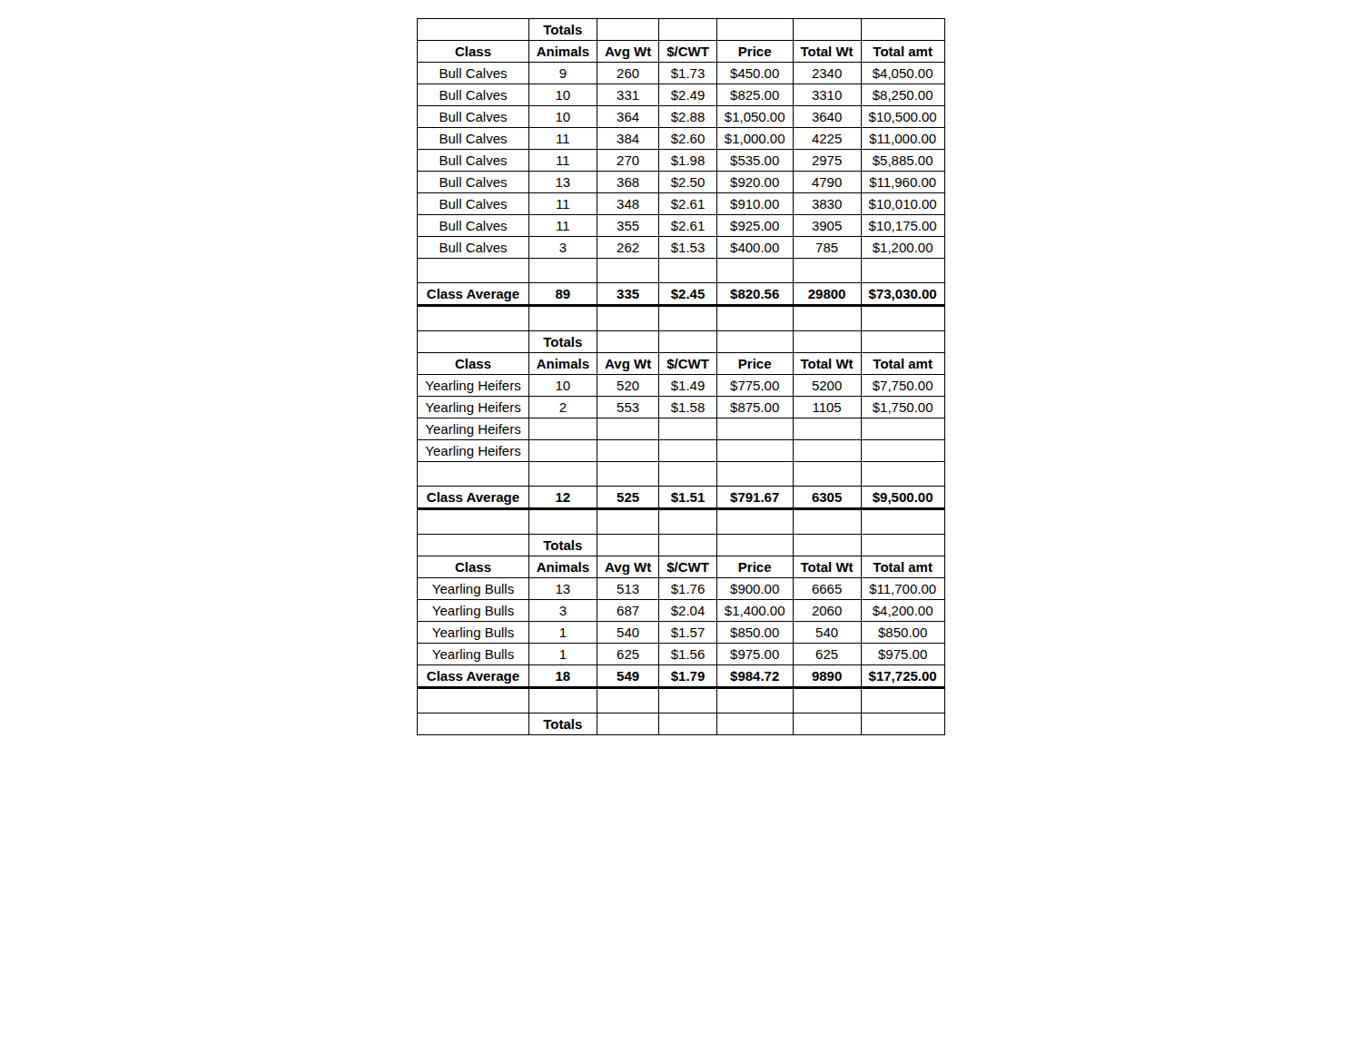| | Totals | | | | | |
| Class | Animals | Avg Wt | $/CWT | Price | Total Wt | Total amt |
| Bull Calves | 9 | 260 | $1.73 | $450.00 | 2340 | $4,050.00 |
| Bull Calves | 10 | 331 | $2.49 | $825.00 | 3310 | $8,250.00 |
| Bull Calves | 10 | 364 | $2.88 | $1,050.00 | 3640 | $10,500.00 |
| Bull Calves | 11 | 384 | $2.60 | $1,000.00 | 4225 | $11,000.00 |
| Bull Calves | 11 | 270 | $1.98 | $535.00 | 2975 | $5,885.00 |
| Bull Calves | 13 | 368 | $2.50 | $920.00 | 4790 | $11,960.00 |
| Bull Calves | 11 | 348 | $2.61 | $910.00 | 3830 | $10,010.00 |
| Bull Calves | 11 | 355 | $2.61 | $925.00 | 3905 | $10,175.00 |
| Bull Calves | 3 | 262 | $1.53 | $400.00 | 785 | $1,200.00 |
| Class Average | 89 | 335 | $2.45 | $820.56 | 29800 | $73,030.00 |
| | Totals | | | | | |
| Class | Animals | Avg Wt | $/CWT | Price | Total Wt | Total amt |
| Yearling Heifers | 10 | 520 | $1.49 | $775.00 | 5200 | $7,750.00 |
| Yearling Heifers | 2 | 553 | $1.58 | $875.00 | 1105 | $1,750.00 |
| Yearling Heifers | | | | | | |
| Yearling Heifers | | | | | | |
| Class Average | 12 | 525 | $1.51 | $791.67 | 6305 | $9,500.00 |
| | Totals | | | | | |
| Class | Animals | Avg Wt | $/CWT | Price | Total Wt | Total amt |
| Yearling Bulls | 13 | 513 | $1.76 | $900.00 | 6665 | $11,700.00 |
| Yearling Bulls | 3 | 687 | $2.04 | $1,400.00 | 2060 | $4,200.00 |
| Yearling Bulls | 1 | 540 | $1.57 | $850.00 | 540 | $850.00 |
| Yearling Bulls | 1 | 625 | $1.56 | $975.00 | 625 | $975.00 |
| Class Average | 18 | 549 | $1.79 | $984.72 | 9890 | $17,725.00 |
| | Totals | | | | | |